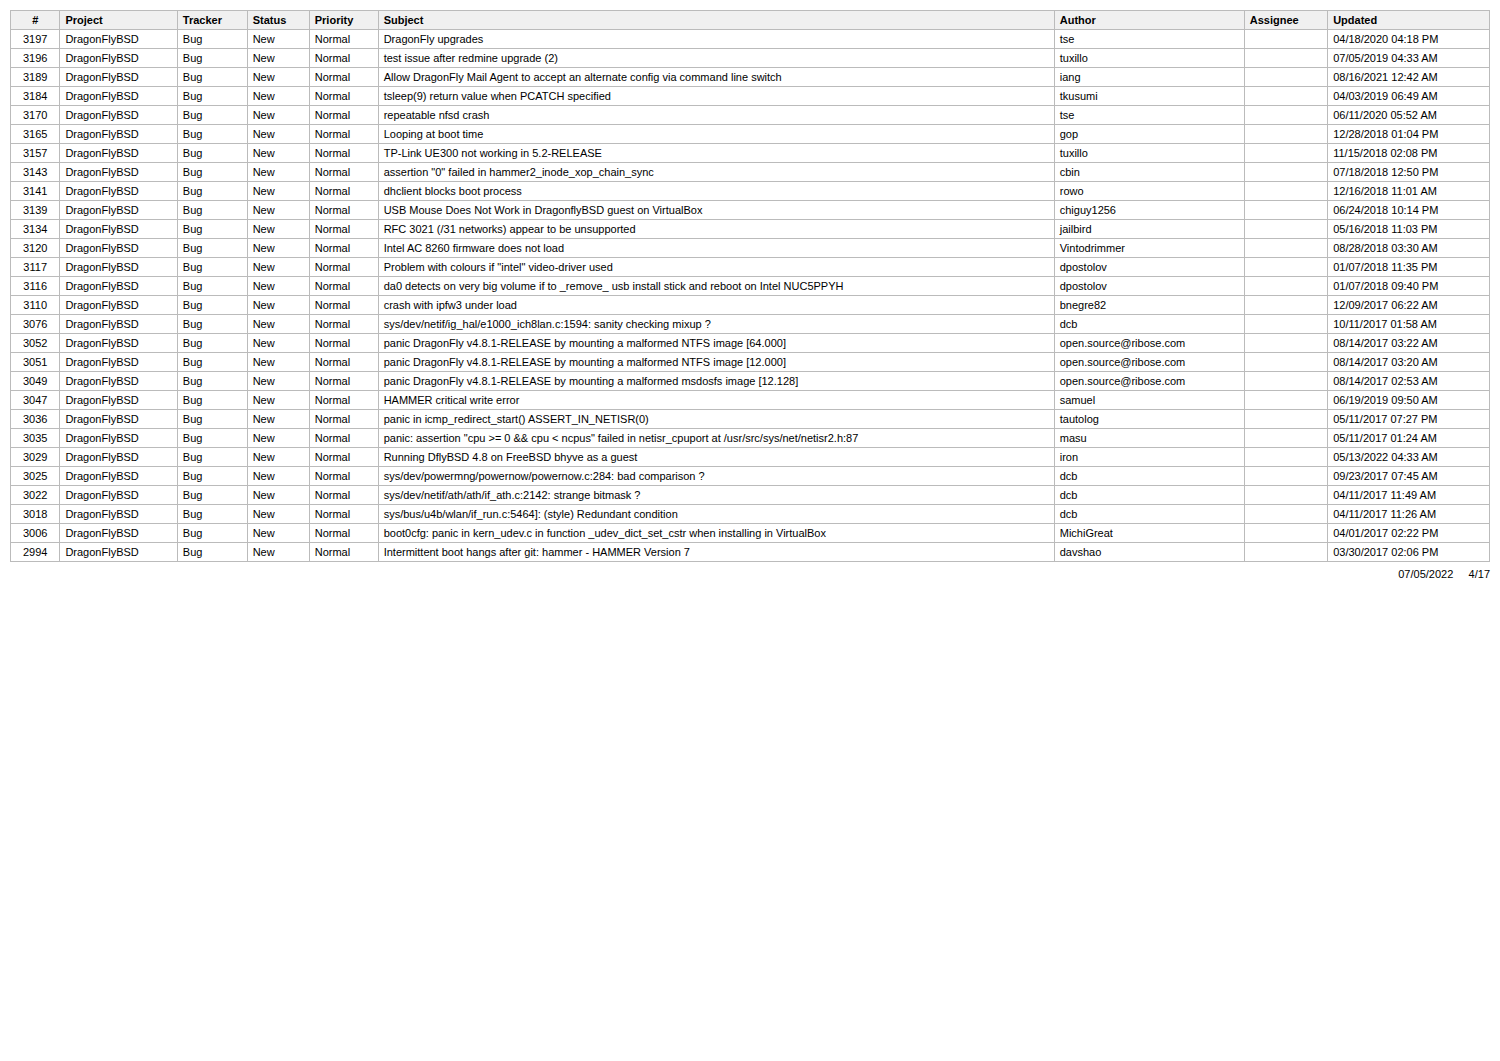| # | Project | Tracker | Status | Priority | Subject | Author | Assignee | Updated |
| --- | --- | --- | --- | --- | --- | --- | --- | --- |
| 3197 | DragonFlyBSD | Bug | New | Normal | DragonFly upgrades | tse | | 04/18/2020 04:18 PM |
| 3196 | DragonFlyBSD | Bug | New | Normal | test issue after redmine upgrade (2) | tuxillo | | 07/05/2019 04:33 AM |
| 3189 | DragonFlyBSD | Bug | New | Normal | Allow DragonFly Mail Agent to accept an alternate config via command line switch | iang | | 08/16/2021 12:42 AM |
| 3184 | DragonFlyBSD | Bug | New | Normal | tsleep(9) return value when PCATCH specified | tkusumi | | 04/03/2019 06:49 AM |
| 3170 | DragonFlyBSD | Bug | New | Normal | repeatable nfsd crash | tse | | 06/11/2020 05:52 AM |
| 3165 | DragonFlyBSD | Bug | New | Normal | Looping at boot time | gop | | 12/28/2018 01:04 PM |
| 3157 | DragonFlyBSD | Bug | New | Normal | TP-Link UE300 not working in 5.2-RELEASE | tuxillo | | 11/15/2018 02:08 PM |
| 3143 | DragonFlyBSD | Bug | New | Normal | assertion "0" failed in hammer2_inode_xop_chain_sync | cbin | | 07/18/2018 12:50 PM |
| 3141 | DragonFlyBSD | Bug | New | Normal | dhclient blocks boot process | rowo | | 12/16/2018 11:01 AM |
| 3139 | DragonFlyBSD | Bug | New | Normal | USB Mouse Does Not Work in DragonflyBSD guest on VirtualBox | chiguy1256 | | 06/24/2018 10:14 PM |
| 3134 | DragonFlyBSD | Bug | New | Normal | RFC 3021 (/31 networks) appear to be unsupported | jailbird | | 05/16/2018 11:03 PM |
| 3120 | DragonFlyBSD | Bug | New | Normal | Intel AC 8260 firmware does not load | Vintodrimmer | | 08/28/2018 03:30 AM |
| 3117 | DragonFlyBSD | Bug | New | Normal | Problem with colours if "intel" video-driver used | dpostolov | | 01/07/2018 11:35 PM |
| 3116 | DragonFlyBSD | Bug | New | Normal | da0 detects on very big volume if to _remove_ usb install stick and reboot on Intel NUC5PPYH | dpostolov | | 01/07/2018 09:40 PM |
| 3110 | DragonFlyBSD | Bug | New | Normal | crash with ipfw3 under load | bnegre82 | | 12/09/2017 06:22 AM |
| 3076 | DragonFlyBSD | Bug | New | Normal | sys/dev/netif/ig_hal/e1000_ich8lan.c:1594: sanity checking mixup ? | dcb | | 10/11/2017 01:58 AM |
| 3052 | DragonFlyBSD | Bug | New | Normal | panic DragonFly v4.8.1-RELEASE by mounting a malformed NTFS image [64.000] | open.source@ribose.com | | 08/14/2017 03:22 AM |
| 3051 | DragonFlyBSD | Bug | New | Normal | panic DragonFly v4.8.1-RELEASE by mounting a malformed NTFS image [12.000] | open.source@ribose.com | | 08/14/2017 03:20 AM |
| 3049 | DragonFlyBSD | Bug | New | Normal | panic DragonFly v4.8.1-RELEASE by mounting a malformed msdosfs image [12.128] | open.source@ribose.com | | 08/14/2017 02:53 AM |
| 3047 | DragonFlyBSD | Bug | New | Normal | HAMMER critical write error | samuel | | 06/19/2019 09:50 AM |
| 3036 | DragonFlyBSD | Bug | New | Normal | panic in icmp_redirect_start() ASSERT_IN_NETISR(0) | tautolog | | 05/11/2017 07:27 PM |
| 3035 | DragonFlyBSD | Bug | New | Normal | panic: assertion "cpu >= 0 && cpu < ncpus" failed in netisr_cpuport at /usr/src/sys/net/netisr2.h:87 | masu | | 05/11/2017 01:24 AM |
| 3029 | DragonFlyBSD | Bug | New | Normal | Running DflyBSD 4.8 on FreeBSD bhyve as a guest | iron | | 05/13/2022 04:33 AM |
| 3025 | DragonFlyBSD | Bug | New | Normal | sys/dev/powermng/powernow/powernow.c:284: bad comparison ? | dcb | | 09/23/2017 07:45 AM |
| 3022 | DragonFlyBSD | Bug | New | Normal | sys/dev/netif/ath/ath/if_ath.c:2142: strange bitmask ? | dcb | | 04/11/2017 11:49 AM |
| 3018 | DragonFlyBSD | Bug | New | Normal | sys/bus/u4b/wlan/if_run.c:5464]: (style) Redundant condition | dcb | | 04/11/2017 11:26 AM |
| 3006 | DragonFlyBSD | Bug | New | Normal | boot0cfg: panic in kern_udev.c in function _udev_dict_set_cstr when installing in VirtualBox | MichiGreat | | 04/01/2017 02:22 PM |
| 2994 | DragonFlyBSD | Bug | New | Normal | Intermittent boot hangs after git: hammer - HAMMER Version 7 | davshao | | 03/30/2017 02:06 PM |
07/05/2022 4/17